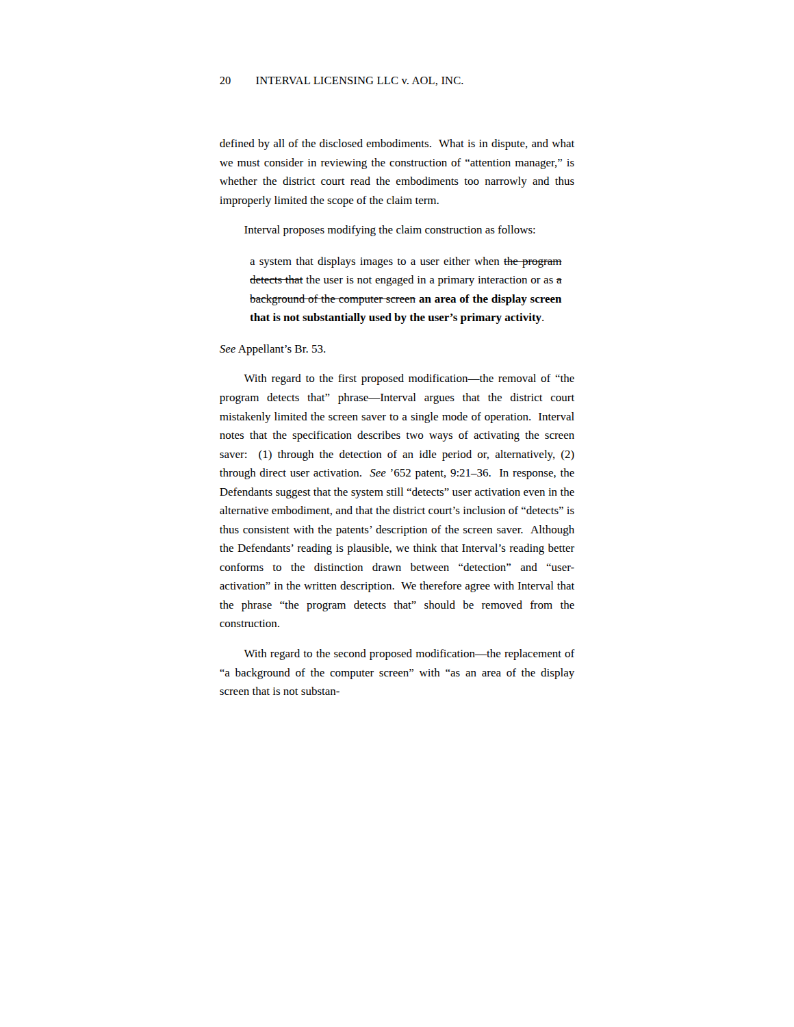20 INTERVAL LICENSING LLC v. AOL, INC.
defined by all of the disclosed embodiments. What is in dispute, and what we must consider in reviewing the construction of “attention manager,” is whether the district court read the embodiments too narrowly and thus improperly limited the scope of the claim term.
Interval proposes modifying the claim construction as follows:
a system that displays images to a user either when the program detects that the user is not engaged in a primary interaction or as a background of the computer screen an area of the display screen that is not substantially used by the user’s primary activity.
See Appellant’s Br. 53.
With regard to the first proposed modification—the removal of “the program detects that” phrase—Interval argues that the district court mistakenly limited the screen saver to a single mode of operation. Interval notes that the specification describes two ways of activating the screen saver: (1) through the detection of an idle period or, alternatively, (2) through direct user activation. See ’652 patent, 9:21–36. In response, the Defendants suggest that the system still “detects” user activation even in the alternative embodiment, and that the district court’s inclusion of “detects” is thus consistent with the patents’ description of the screen saver. Although the Defendants’ reading is plausible, we think that Interval’s reading better conforms to the distinction drawn between “detection” and “user-activation” in the written description. We therefore agree with Interval that the phrase “the program detects that” should be removed from the construction.
With regard to the second proposed modification—the replacement of “a background of the computer screen” with “as an area of the display screen that is not substan-